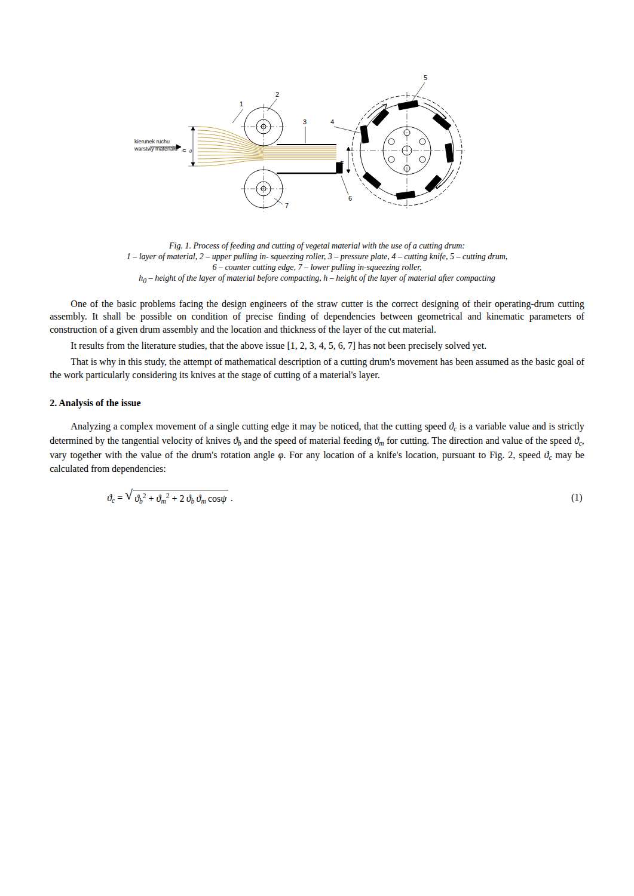1 2 3 4 5 6 7 kierunek ruchu warstwy materiału h 0 h
Fig. 1. Process of feeding and cutting of vegetal material with the use of a cutting drum:
1 – layer of material, 2 – upper pulling in- squeezing roller, 3 – pressure plate, 4 – cutting knife, 5 – cutting drum,
6 – counter cutting edge, 7 – lower pulling in-squeezing roller,
h0 – height of the layer of material before compacting, h – height of the layer of material after compacting
One of the basic problems facing the design engineers of the straw cutter is the correct designing of their operating-drum cutting assembly. It shall be possible on condition of precise finding of dependencies between geometrical and kinematic parameters of construction of a given drum assembly and the location and thickness of the layer of the cut material.
It results from the literature studies, that the above issue [1, 2, 3, 4, 5, 6, 7] has not been precisely solved yet.
That is why in this study, the attempt of mathematical description of a cutting drum's movement has been assumed as the basic goal of the work particularly considering its knives at the stage of cutting of a material's layer.
2. Analysis of the issue
Analyzing a complex movement of a single cutting edge it may be noticed, that the cutting speed ϑc is a variable value and is strictly determined by the tangential velocity of knives ϑb and the speed of material feeding ϑm for cutting. The direction and value of the speed ϑc, vary together with the value of the drum's rotation angle φ. For any location of a knife's location, pursuant to Fig. 2, speed ϑc may be calculated from dependencies:
ϑc = √ ϑb 2 + ϑm 2 + 2 ϑb ϑm cosψ .
(1)